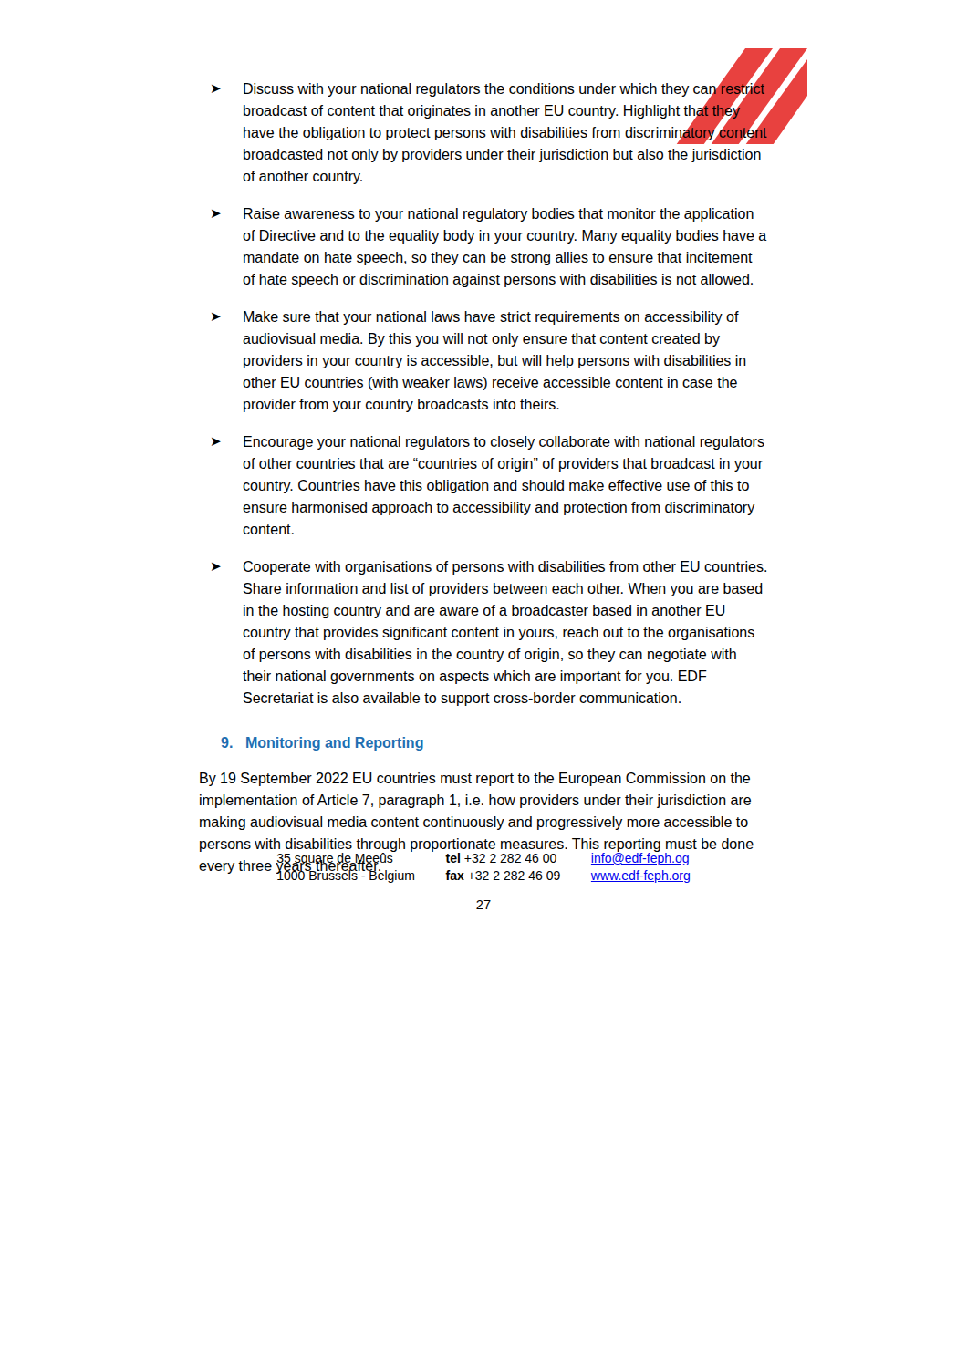Discuss with your national regulators the conditions under which they can restrict broadcast of content that originates in another EU country. Highlight that they have the obligation to protect persons with disabilities from discriminatory content broadcasted not only by providers under their jurisdiction but also the jurisdiction of another country.
Raise awareness to your national regulatory bodies that monitor the application of Directive and to the equality body in your country. Many equality bodies have a mandate on hate speech, so they can be strong allies to ensure that incitement of hate speech or discrimination against persons with disabilities is not allowed.
Make sure that your national laws have strict requirements on accessibility of audiovisual media. By this you will not only ensure that content created by providers in your country is accessible, but will help persons with disabilities in other EU countries (with weaker laws) receive accessible content in case the provider from your country broadcasts into theirs.
Encourage your national regulators to closely collaborate with national regulators of other countries that are “countries of origin” of providers that broadcast in your country. Countries have this obligation and should make effective use of this to ensure harmonised approach to accessibility and protection from discriminatory content.
Cooperate with organisations of persons with disabilities from other EU countries. Share information and list of providers between each other. When you are based in the hosting country and are aware of a broadcaster based in another EU country that provides significant content in yours, reach out to the organisations of persons with disabilities in the country of origin, so they can negotiate with their national governments on aspects which are important for you. EDF Secretariat is also available to support cross-border communication.
9. Monitoring and Reporting
By 19 September 2022 EU countries must report to the European Commission on the implementation of Article 7, paragraph 1, i.e. how providers under their jurisdiction are making audiovisual media content continuously and progressively more accessible to persons with disabilities through proportionate measures. This reporting must be done every three years thereafter.
| 35 square de Meeûs 1000 Brussels - Belgium | tel +32 2 282 46 00 fax +32 2 282 46 09 | info@edf-feph.og www.edf-feph.org |
27